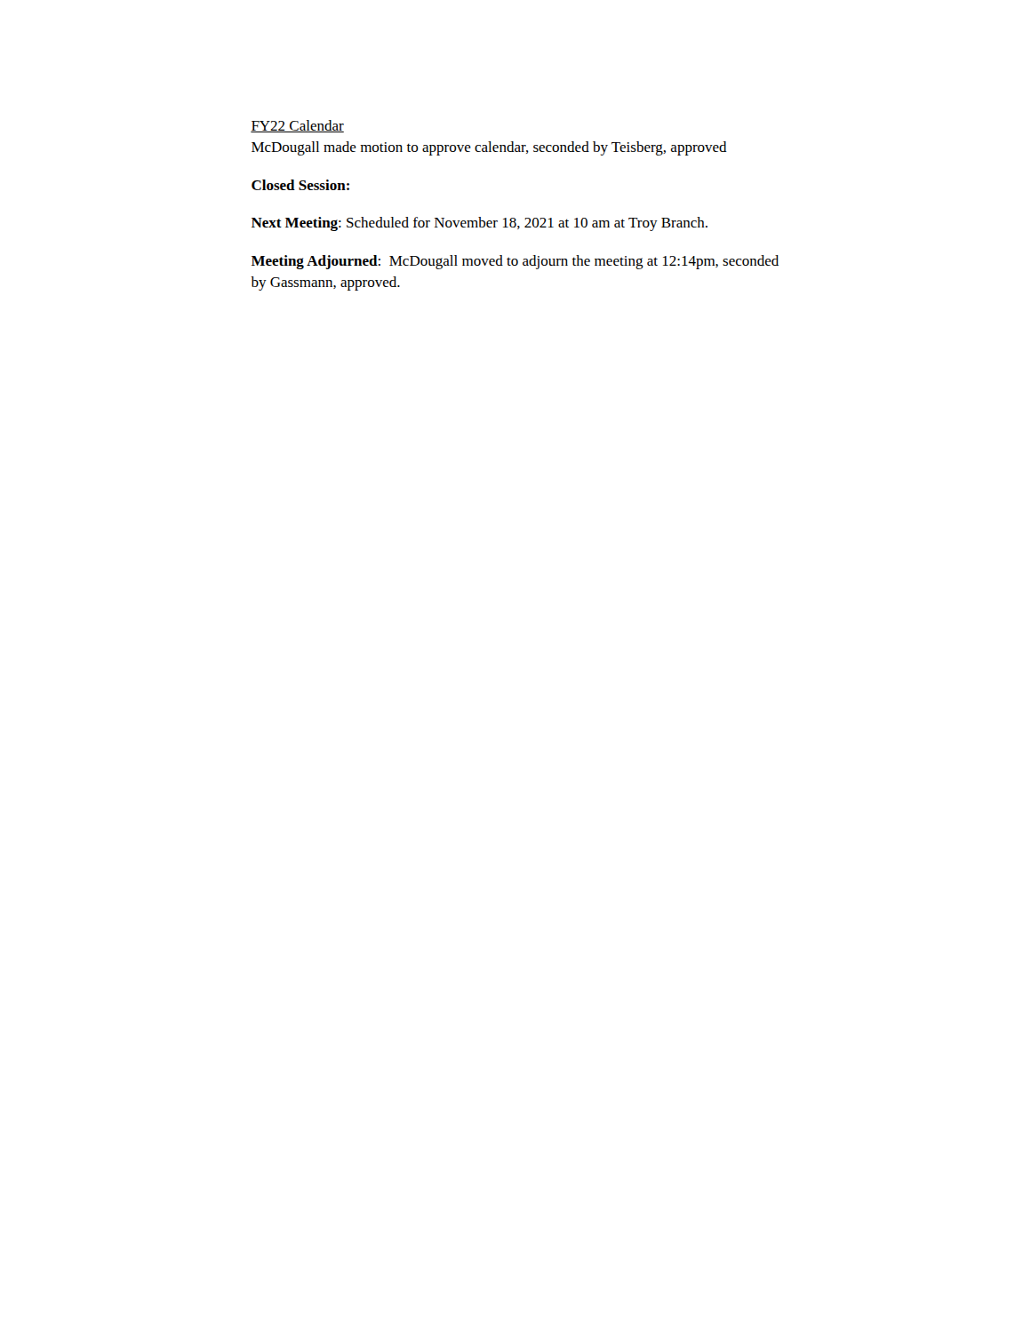FY22 Calendar
McDougall made motion to approve calendar, seconded by Teisberg, approved
Closed Session:
Next Meeting: Scheduled for November 18, 2021 at 10 am at Troy Branch.
Meeting Adjourned: McDougall moved to adjourn the meeting at 12:14pm, seconded by Gassmann, approved.